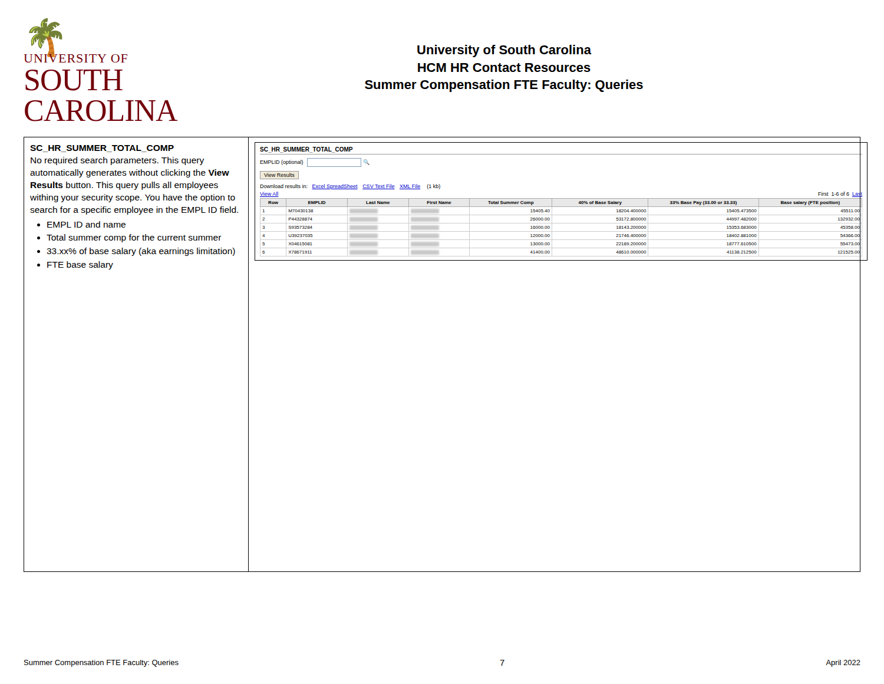🌴
UNIVERSITY OF
SOUTH CAROLINA
University of South Carolina
HCM HR Contact Resources
Summer Compensation FTE Faculty: Queries
| SC_HR_SUMMER_TOTAL_COMP No required search parameters. This query automatically generates without clicking the View Results button. This query pulls all employees withing your security scope. You have the option to search for a specific employee in the EMPL ID field. EMPL ID and name Total summer comp for the current summer 33.xx% of base salary (aka earnings limitation) FTE base salary | SC_HR_SUMMER_TOTAL_COMP EMPLID (optional) 🔍 View Results Download results in: Excel SpreadSheet CSV Text File XML File (1 kb) View All First 1-6 of 6 Last / Row / EMPLID / Last Name / First Name / Total Summer Comp / 40% of Base Salary / 33% Base Pay (33.00 or 33.33) / Base salary (FTE position) / / --- / --- / --- / --- / --- / --- / --- / --- / / 1 / M70430138 / / / 15405.40 / 18204.400000 / 15405.473500 / 45511.00 / / 2 / P44328874 / / / 26000.00 / 53172.800000 / 44997.482000 / 132932.00 / / 3 / S93573284 / / / 16000.00 / 18143.200000 / 15353.683000 / 45358.00 / / 4 / U39237035 / / / 12000.00 / 21746.400000 / 18402.881000 / 54366.00 / / 5 / X04615081 / / / 13000.00 / 22189.200000 / 18777.610500 / 55473.00 / / 6 / X78671911 / / / 41400.00 / 48610.000000 / 41138.212500 / 121525.00 / |
Summer Compensation FTE Faculty: Queries
7
April 2022